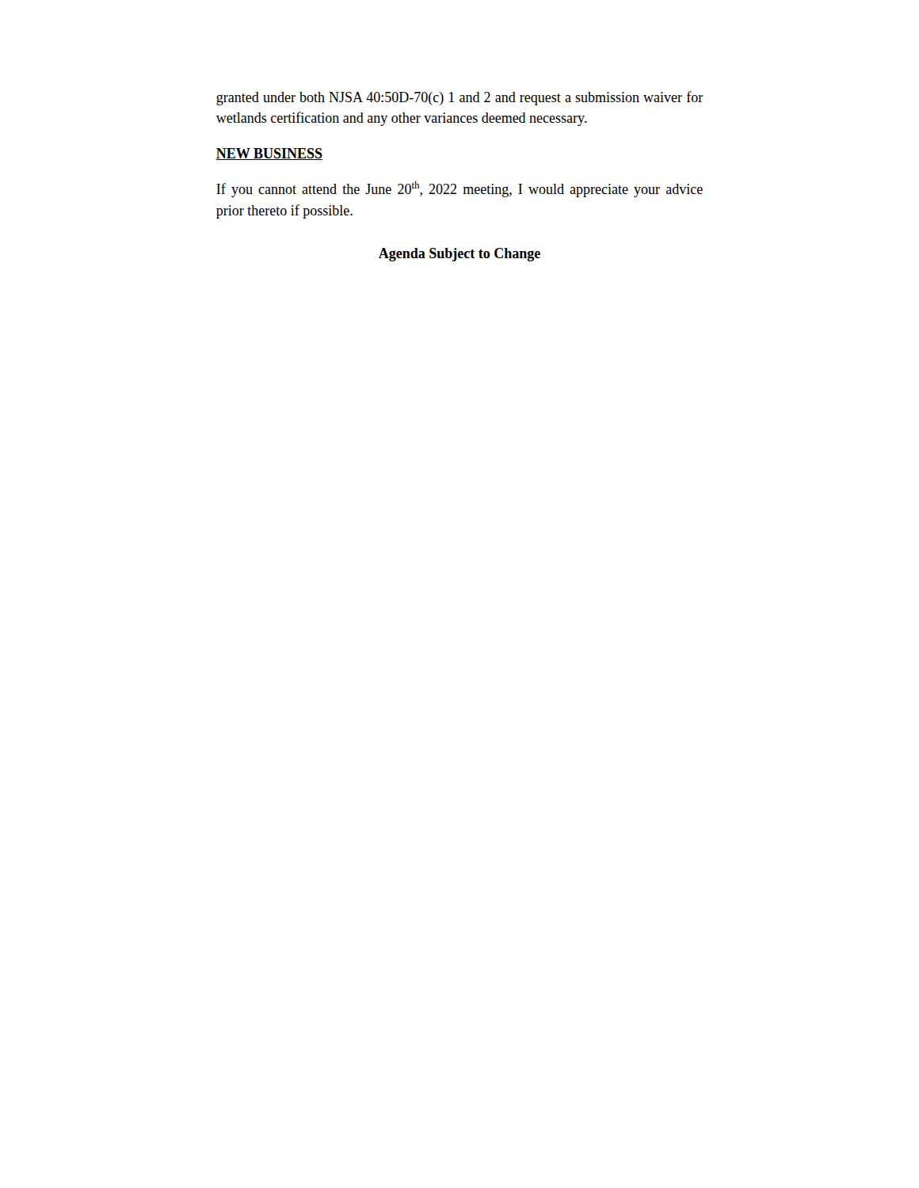granted under both NJSA 40:50D-70(c) 1 and 2 and request a submission waiver for wetlands certification and any other variances deemed necessary.
NEW BUSINESS
If you cannot attend the June 20th, 2022 meeting, I would appreciate your advice prior thereto if possible.
Agenda Subject to Change